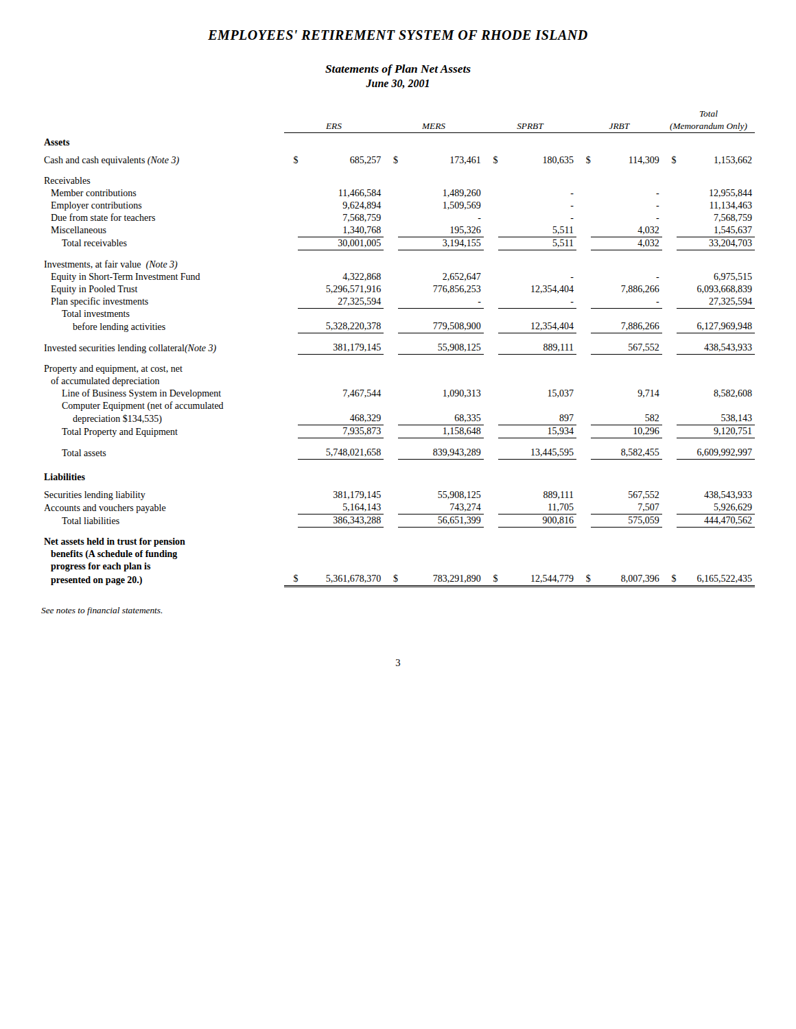EMPLOYEES' RETIREMENT SYSTEM OF RHODE ISLAND
Statements of Plan Net Assets
June 30, 2001
| | | | | | Total |
| | ERS | MERS | SPRBT | JRBT | (Memorandum Only) |
| Assets | |
| Cash and cash equivalents (Note 3) | $ | 685,257 | $ | 173,461 | $ | 180,635 | $ | 114,309 | $ | 1,153,662 |
| Receivables | |
| Member contributions | | 11,466,584 | | 1,489,260 | | - | | - | | 12,955,844 |
| Employer contributions | | 9,624,894 | | 1,509,569 | | - | | - | | 11,134,463 |
| Due from state for teachers | | 7,568,759 | | - | | - | | - | | 7,568,759 |
| Miscellaneous | | 1,340,768 | | 195,326 | | 5,511 | | 4,032 | | 1,545,637 |
| Total receivables | | 30,001,005 | | 3,194,155 | | 5,511 | | 4,032 | | 33,204,703 |
| Investments, at fair value (Note 3) | |
| Equity in Short-Term Investment Fund | | 4,322,868 | | 2,652,647 | | - | | - | | 6,975,515 |
| Equity in Pooled Trust | | 5,296,571,916 | | 776,856,253 | | 12,354,404 | | 7,886,266 | | 6,093,668,839 |
| Plan specific investments | | 27,325,594 | | - | | - | | - | | 27,325,594 |
| Total investments | |
| before lending activities | | 5,328,220,378 | | 779,508,900 | | 12,354,404 | | 7,886,266 | | 6,127,969,948 |
| Invested securities lending collateral (Note 3) | | 381,179,145 | | 55,908,125 | | 889,111 | | 567,552 | | 438,543,933 |
| Property and equipment, at cost, net | |
| of accumulated depreciation | |
| Line of Business System in Development | | 7,467,544 | | 1,090,313 | | 15,037 | | 9,714 | | 8,582,608 |
| Computer Equipment (net of accumulated | |
| depreciation $134,535) | | 468,329 | | 68,335 | | 897 | | 582 | | 538,143 |
| Total Property and Equipment | | 7,935,873 | | 1,158,648 | | 15,934 | | 10,296 | | 9,120,751 |
| Total assets | | 5,748,021,658 | | 839,943,289 | | 13,445,595 | | 8,582,455 | | 6,609,992,997 |
| Liabilities | |
| Securities lending liability | | 381,179,145 | | 55,908,125 | | 889,111 | | 567,552 | | 438,543,933 |
| Accounts and vouchers payable | | 5,164,143 | | 743,274 | | 11,705 | | 7,507 | | 5,926,629 |
| Total liabilities | | 386,343,288 | | 56,651,399 | | 900,816 | | 575,059 | | 444,470,562 |
| Net assets held in trust for pension | |
| benefits (A schedule of funding | |
| progress for each plan is | |
| presented on page 20.) | $ | 5,361,678,370 | $ | 783,291,890 | $ | 12,544,779 | $ | 8,007,396 | $ | 6,165,522,435 |
See notes to financial statements.
3